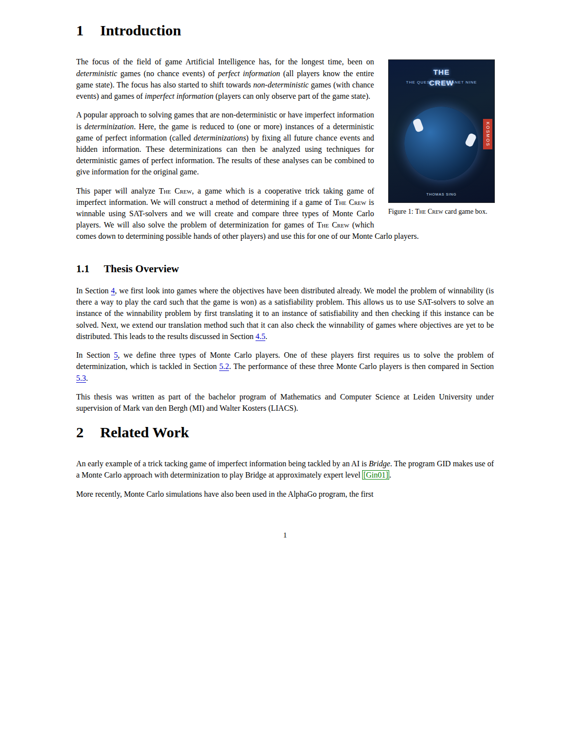1 Introduction
THE
CREW
THE QUEST FOR PLANET NINE
KOSMOS
THOMAS SING
Figure 1: The Crew card game box.
The focus of the field of game Artificial Intelligence has, for the longest time, been on deterministic games (no chance events) of perfect information (all players know the entire game state). The focus has also started to shift towards non-deterministic games (with chance events) and games of imperfect information (players can only observe part of the game state).
A popular approach to solving games that are non-deterministic or have imperfect information is determinization. Here, the game is reduced to (one or more) instances of a deterministic game of perfect information (called determinizations) by fixing all future chance events and hidden information. These determinizations can then be analyzed using techniques for deterministic games of perfect information. The results of these analyses can be combined to give information for the original game.
This paper will analyze The Crew, a game which is a cooperative trick taking game of imperfect information. We will construct a method of determining if a game of The Crew is winnable using SAT-solvers and we will create and compare three types of Monte Carlo players. We will also solve the problem of determinization for games of The Crew (which comes down to determining possible hands of other players) and use this for one of our Monte Carlo players.
1.1 Thesis Overview
In Section 4, we first look into games where the objectives have been distributed already. We model the problem of winnability (is there a way to play the card such that the game is won) as a satisfiability problem. This allows us to use SAT-solvers to solve an instance of the winnability problem by first translating it to an instance of satisfiability and then checking if this instance can be solved. Next, we extend our translation method such that it can also check the winnability of games where objectives are yet to be distributed. This leads to the results discussed in Section 4.5.
In Section 5, we define three types of Monte Carlo players. One of these players first requires us to solve the problem of determinization, which is tackled in Section 5.2. The performance of these three Monte Carlo players is then compared in Section 5.3.
This thesis was written as part of the bachelor program of Mathematics and Computer Science at Leiden University under supervision of Mark van den Bergh (MI) and Walter Kosters (LIACS).
2 Related Work
An early example of a trick tacking game of imperfect information being tackled by an AI is Bridge. The program GID makes use of a Monte Carlo approach with determinization to play Bridge at approximately expert level [Gin01].
More recently, Monte Carlo simulations have also been used in the AlphaGo program, the first
1